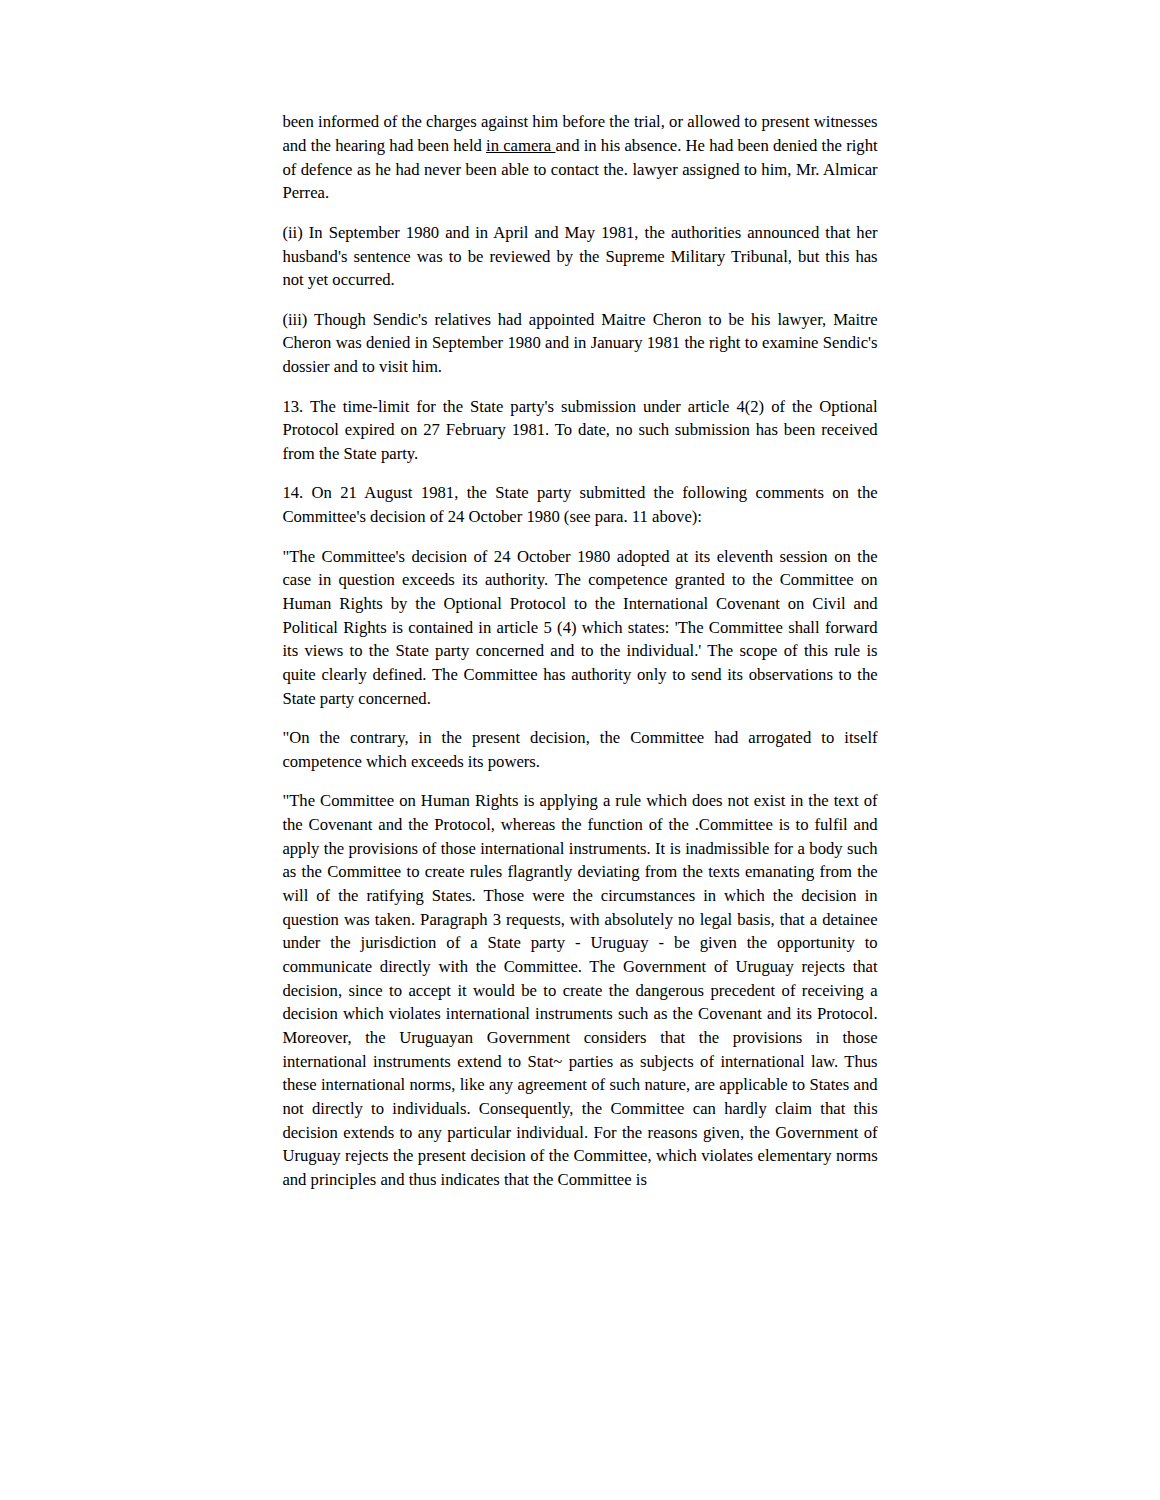been informed of the charges against him before the trial, or allowed to present witnesses and the hearing had been held in camera and in his absence. He had been denied the right of defence as he had never been able to contact the. lawyer assigned to him, Mr. Almicar Perrea.
(ii) In September 1980 and in April and May 1981, the authorities announced that her husband's sentence was to be reviewed by the Supreme Military Tribunal, but this has not yet occurred.
(iii) Though Sendic's relatives had appointed Maitre Cheron to be his lawyer, Maitre Cheron was denied in September 1980 and in January 1981 the right to examine Sendic's dossier and to visit him.
13. The time-limit for the State party's submission under article 4(2) of the Optional Protocol expired on 27 February 1981. To date, no such submission has been received from the State party.
14. On 21 August 1981, the State party submitted the following comments on the Committee's decision of 24 October 1980 (see para. 11 above):
"The Committee's decision of 24 October 1980 adopted at its eleventh session on the case in question exceeds its authority. The competence granted to the Committee on Human Rights by the Optional Protocol to the International Covenant on Civil and Political Rights is contained in article 5 (4) which states: 'The Committee shall forward its views to the State party concerned and to the individual.' The scope of this rule is quite clearly defined. The Committee has authority only to send its observations to the State party concerned.
"On the contrary, in the present decision, the Committee had arrogated to itself competence which exceeds its powers.
"The Committee on Human Rights is applying a rule which does not exist in the text of the Covenant and the Protocol, whereas the function of the .Committee is to fulfil and apply the provisions of those international instruments. It is inadmissible for a body such as the Committee to create rules flagrantly deviating from the texts emanating from the will of the ratifying States. Those were the circumstances in which the decision in question was taken. Paragraph 3 requests, with absolutely no legal basis, that a detainee under the jurisdiction of a State party - Uruguay - be given the opportunity to communicate directly with the Committee. The Government of Uruguay rejects that decision, since to accept it would be to create the dangerous precedent of receiving a decision which violates international instruments such as the Covenant and its Protocol. Moreover, the Uruguayan Government considers that the provisions in those international instruments extend to Stat~ parties as subjects of international law. Thus these international norms, like any agreement of such nature, are applicable to States and not directly to individuals. Consequently, the Committee can hardly claim that this decision extends to any particular individual. For the reasons given, the Government of Uruguay rejects the present decision of the Committee, which violates elementary norms and principles and thus indicates that the Committee is